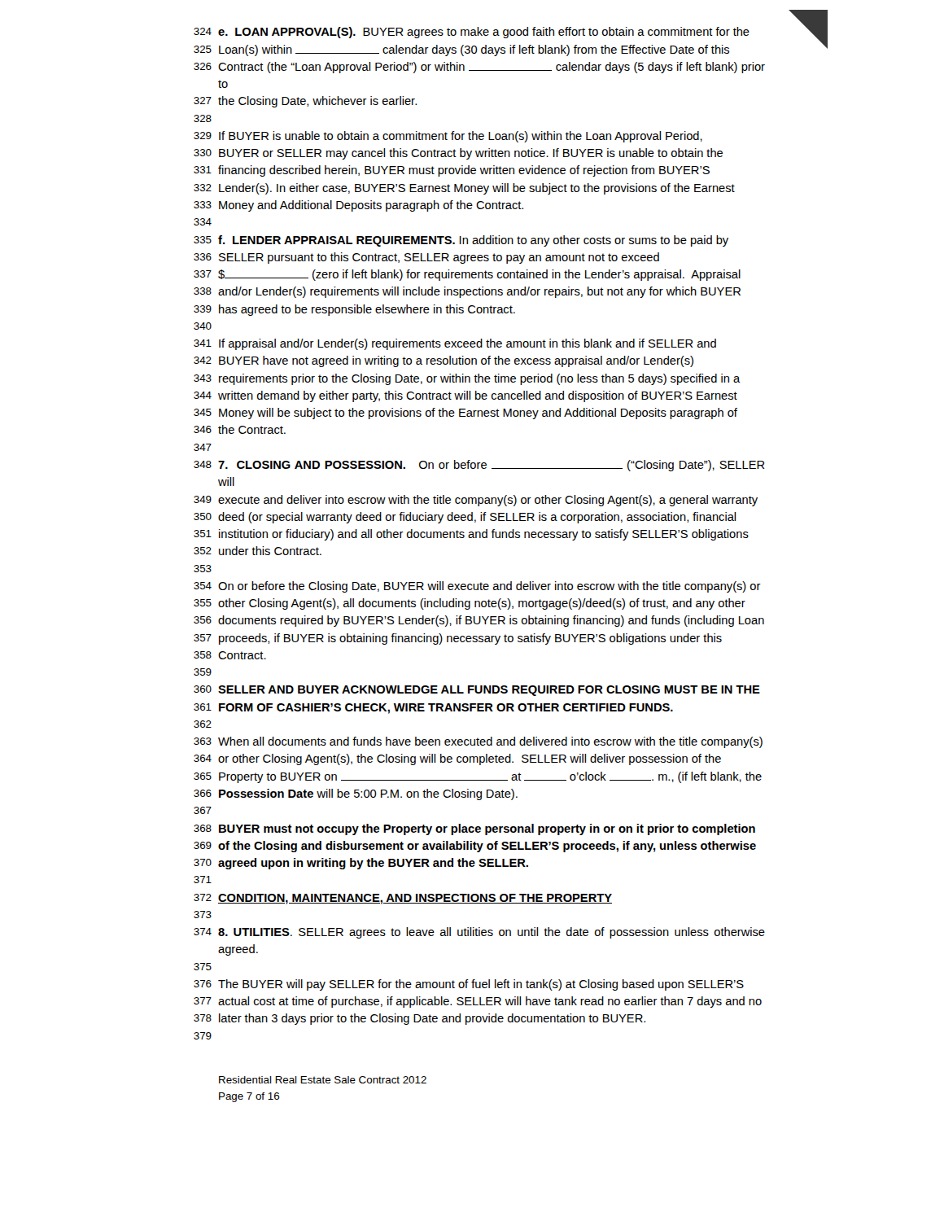e. LOAN APPROVAL(S). BUYER agrees to make a good faith effort to obtain a commitment for the
Loan(s) within calendar days (30 days if left blank) from the Effective Date of this
Contract (the “Loan Approval Period”) or within calendar days (5 days if left blank) prior to
the Closing Date, whichever is earlier.
If BUYER is unable to obtain a commitment for the Loan(s) within the Loan Approval Period,
BUYER or SELLER may cancel this Contract by written notice. If BUYER is unable to obtain the
financing described herein, BUYER must provide written evidence of rejection from BUYER’S
Lender(s). In either case, BUYER’S Earnest Money will be subject to the provisions of the Earnest
Money and Additional Deposits paragraph of the Contract.
f. LENDER APPRAISAL REQUIREMENTS. In addition to any other costs or sums to be paid by
SELLER pursuant to this Contract, SELLER agrees to pay an amount not to exceed
$ (zero if left blank) for requirements contained in the Lender’s appraisal. Appraisal
and/or Lender(s) requirements will include inspections and/or repairs, but not any for which BUYER
has agreed to be responsible elsewhere in this Contract.
If appraisal and/or Lender(s) requirements exceed the amount in this blank and if SELLER and
BUYER have not agreed in writing to a resolution of the excess appraisal and/or Lender(s)
requirements prior to the Closing Date, or within the time period (no less than 5 days) specified in a
written demand by either party, this Contract will be cancelled and disposition of BUYER’S Earnest
Money will be subject to the provisions of the Earnest Money and Additional Deposits paragraph of
the Contract.
7. CLOSING AND POSSESSION. On or before (“Closing Date”), SELLER will
execute and deliver into escrow with the title company(s) or other Closing Agent(s), a general warranty
deed (or special warranty deed or fiduciary deed, if SELLER is a corporation, association, financial
institution or fiduciary) and all other documents and funds necessary to satisfy SELLER’S obligations
under this Contract.
On or before the Closing Date, BUYER will execute and deliver into escrow with the title company(s) or
other Closing Agent(s), all documents (including note(s), mortgage(s)/deed(s) of trust, and any other
documents required by BUYER’S Lender(s), if BUYER is obtaining financing) and funds (including Loan
proceeds, if BUYER is obtaining financing) necessary to satisfy BUYER’S obligations under this
Contract.
SELLER AND BUYER ACKNOWLEDGE ALL FUNDS REQUIRED FOR CLOSING MUST BE IN THE
FORM OF CASHIER’S CHECK, WIRE TRANSFER OR OTHER CERTIFIED FUNDS.
When all documents and funds have been executed and delivered into escrow with the title company(s)
or other Closing Agent(s), the Closing will be completed. SELLER will deliver possession of the
Property to BUYER on at o’clock . m., (if left blank, the
Possession Date will be 5:00 P.M. on the Closing Date).
BUYER must not occupy the Property or place personal property in or on it prior to completion
of the Closing and disbursement or availability of SELLER’S proceeds, if any, unless otherwise
agreed upon in writing by the BUYER and the SELLER.
CONDITION, MAINTENANCE, AND INSPECTIONS OF THE PROPERTY
8. UTILITIES. SELLER agrees to leave all utilities on until the date of possession unless otherwise agreed.
The BUYER will pay SELLER for the amount of fuel left in tank(s) at Closing based upon SELLER’S
actual cost at time of purchase, if applicable. SELLER will have tank read no earlier than 7 days and no
later than 3 days prior to the Closing Date and provide documentation to BUYER.
Residential Real Estate Sale Contract 2012
Page 7 of 16